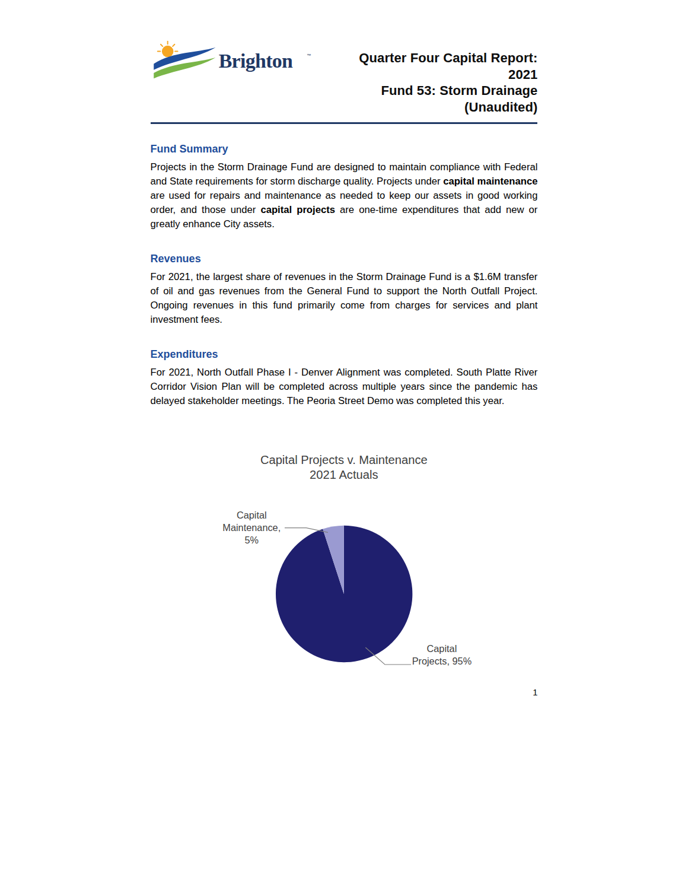Brighton Brighton ™
Quarter Four Capital Report: 2021
Fund 53: Storm Drainage (Unaudited)
Fund Summary
Projects in the Storm Drainage Fund are designed to maintain compliance with Federal and State requirements for storm discharge quality. Projects under capital maintenance are used for repairs and maintenance as needed to keep our assets in good working order, and those under capital projects are one-time expenditures that add new or greatly enhance City assets.
Revenues
For 2021, the largest share of revenues in the Storm Drainage Fund is a $1.6M transfer of oil and gas revenues from the General Fund to support the North Outfall Project. Ongoing revenues in this fund primarily come from charges for services and plant investment fees.
Expenditures
For 2021, North Outfall Phase I - Denver Alignment was completed. South Platte River Corridor Vision Plan will be completed across multiple years since the pandemic has delayed stakeholder meetings. The Peoria Street Demo was completed this year.
Capital Projects v. Maintenance — 2021 Actuals Capital Projects v. Maintenance 2021 Actuals Capital Maintenance, 5% Capital Projects, 95%
1